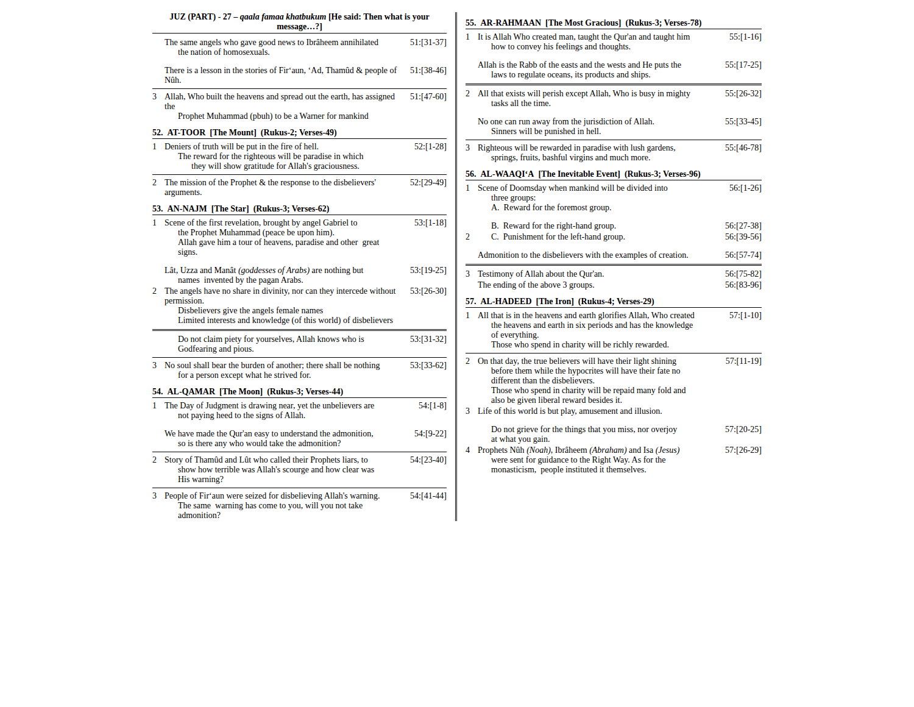JUZ (PART) - 27 – qaala famaa khatbukum [He said: Then what is your message…?]
| | The same angels who gave good news to Ibrâheem annihilated the nation of homosexuals. | 51:[31-37] |
| | There is a lesson in the stories of Fir‘aun, ‘Ad, Thamûd & people of Nûh. | 51:[38-46] |
| 3 | Allah, Who built the heavens and spread out the earth, has assigned the Prophet Muhammad (pbuh) to be a Warner for mankind | 51:[47-60] |
52. AT-TOOR [The Mount] (Rukus-2; Verses-49)
| 1 | Deniers of truth will be put in the fire of hell. The reward for the righteous will be paradise in which they will show gratitude for Allah's graciousness. | 52:[1-28] |
| 2 | The mission of the Prophet & the response to the disbelievers' arguments. | 52:[29-49] |
53. AN-NAJM [The Star] (Rukus-3; Verses-62)
| 1 | Scene of the first revelation, brought by angel Gabriel to the Prophet Muhammad (peace be upon him). Allah gave him a tour of heavens, paradise and other great signs. | 53:[1-18] |
| | Lât, Uzza and Manât (goddesses of Arabs) are nothing but names invented by the pagan Arabs. | 53:[19-25] |
| 2 | The angels have no share in divinity, nor can they intercede without permission. Disbelievers give the angels female names Limited interests and knowledge (of this world) of disbelievers | 53:[26-30] |
| | Do not claim piety for yourselves, Allah knows who is Godfearing and pious. | 53:[31-32] |
| 3 | No soul shall bear the burden of another; there shall be nothing for a person except what he strived for. | 53:[33-62] |
54. AL-QAMAR [The Moon] (Rukus-3; Verses-44)
| 1 | The Day of Judgment is drawing near, yet the unbelievers are not paying heed to the signs of Allah. | 54:[1-8] |
| | We have made the Qur'an easy to understand the admonition, so is there any who would take the admonition? | 54:[9-22] |
| 2 | Story of Thamûd and Lût who called their Prophets liars, to show how terrible was Allah's scourge and how clear was His warning? | 54:[23-40] |
| 3 | People of Fir‘aun were seized for disbelieving Allah's warning. The same warning has come to you, will you not take admonition? | 54:[41-44] |
55. AR-RAHMAAN [The Most Gracious] (Rukus-3; Verses-78)
| 1 | It is Allah Who created man, taught the Qur'an and taught him how to convey his feelings and thoughts. | 55:[1-16] |
| | Allah is the Rabb of the easts and the wests and He puts the laws to regulate oceans, its products and ships. | 55:[17-25] |
| 2 | All that exists will perish except Allah, Who is busy in mighty tasks all the time. | 55:[26-32] |
| | No one can run away from the jurisdiction of Allah. Sinners will be punished in hell. | 55:[33-45] |
| 3 | Righteous will be rewarded in paradise with lush gardens, springs, fruits, bashful virgins and much more. | 55:[46-78] |
56. AL-WAAQI‘A [The Inevitable Event] (Rukus-3; Verses-96)
| 1 | Scene of Doomsday when mankind will be divided into three groups: A. Reward for the foremost group. | 56:[1-26] |
| | B. Reward for the right-hand group. | 56:[27-38] |
| 2 | C. Punishment for the left-hand group. | 56:[39-56] |
| | Admonition to the disbelievers with the examples of creation. | 56:[57-74] |
| 3 | Testimony of Allah about the Qur'an. | 56:[75-82] |
| | The ending of the above 3 groups. | 56:[83-96] |
57. AL-HADEED [The Iron] (Rukus-4; Verses-29)
| 1 | All that is in the heavens and earth glorifies Allah, Who created the heavens and earth in six periods and has the knowledge of everything. Those who spend in charity will be richly rewarded. | 57:[1-10] |
| 2 | On that day, the true believers will have their light shining before them while the hypocrites will have their fate no different than the disbelievers. Those who spend in charity will be repaid many fold and also be given liberal reward besides it. | 57:[11-19] |
| 3 | Life of this world is but play, amusement and illusion. | |
| | Do not grieve for the things that you miss, nor overjoy at what you gain. | 57:[20-25] |
| 4 | Prophets Nûh (Noah) , Ibrâheem (Abraham) and Isa (Jesus) were sent for guidance to the Right Way. As for the monasticism, people instituted it themselves. | 57:[26-29] |